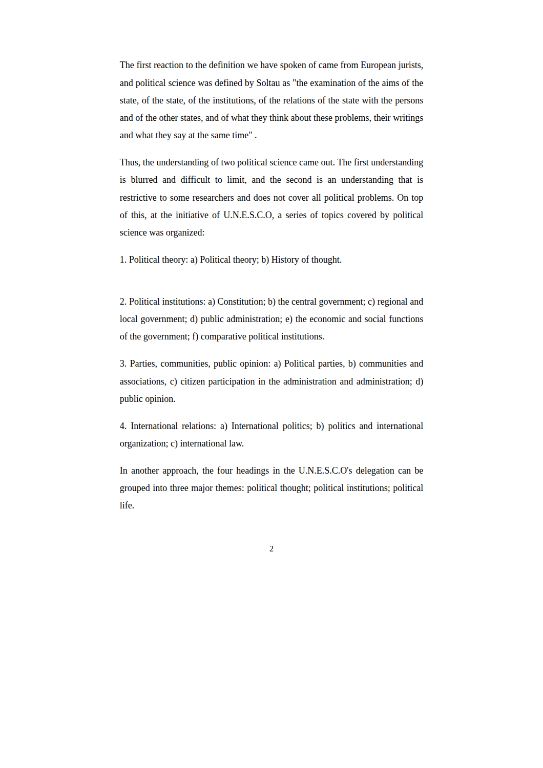The first reaction to the definition we have spoken of came from European jurists, and political science was defined by Soltau as "the examination of the aims of the state, of the state, of the institutions, of the relations of the state with the persons and of the other states, and of what they think about these problems, their writings and what they say at the same time" .
Thus, the understanding of two political science came out. The first understanding is blurred and difficult to limit, and the second is an understanding that is restrictive to some researchers and does not cover all political problems. On top of this, at the initiative of U.N.E.S.C.O, a series of topics covered by political science was organized:
1. Political theory: a) Political theory; b) History of thought.
2. Political institutions: a) Constitution; b) the central government; c) regional and local government; d) public administration; e) the economic and social functions of the government; f) comparative political institutions.
3. Parties, communities, public opinion: a) Political parties, b) communities and associations, c) citizen participation in the administration and administration; d) public opinion.
4. International relations: a) International politics; b) politics and international organization; c) international law.
In another approach, the four headings in the U.N.E.S.C.O's delegation can be grouped into three major themes: political thought; political institutions; political life.
2